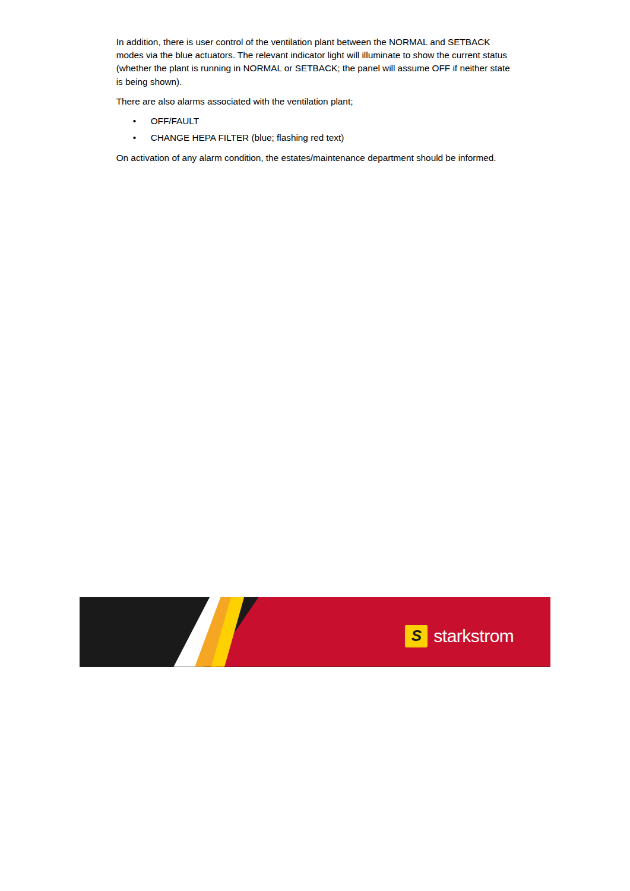In addition, there is user control of the ventilation plant between the NORMAL and SETBACK modes via the blue actuators. The relevant indicator light will illuminate to show the current status (whether the plant is running in NORMAL or SETBACK; the panel will assume OFF if neither state is being shown).
There are also alarms associated with the ventilation plant;
OFF/FAULT
CHANGE HEPA FILTER (blue; flashing red text)
On activation of any alarm condition, the estates/maintenance department should be informed.
S
starkstrom